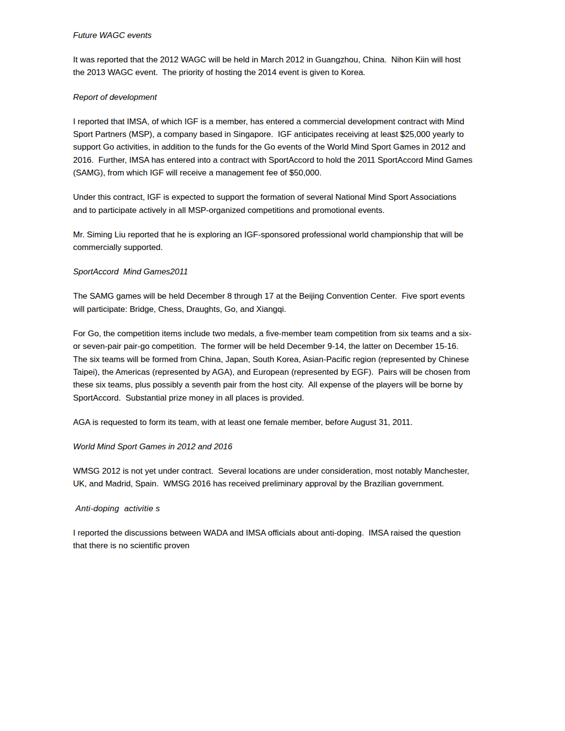Future WAGC events
It was reported that the 2012 WAGC will be held in March 2012 in Guangzhou, China. Nihon Kiin will host the 2013 WAGC event. The priority of hosting the 2014 event is given to Korea.
Report of development
I reported that IMSA, of which IGF is a member, has entered a commercial development contract with Mind Sport Partners (MSP), a company based in Singapore. IGF anticipates receiving at least $25,000 yearly to support Go activities, in addition to the funds for the Go events of the World Mind Sport Games in 2012 and 2016. Further, IMSA has entered into a contract with SportAccord to hold the 2011 SportAccord Mind Games (SAMG), from which IGF will receive a management fee of $50,000.
Under this contract, IGF is expected to support the formation of several National Mind Sport Associations and to participate actively in all MSP-organized competitions and promotional events.
Mr. Siming Liu reported that he is exploring an IGF-sponsored professional world championship that will be commercially supported.
SportAccord Mind Games2011
The SAMG games will be held December 8 through 17 at the Beijing Convention Center. Five sport events will participate: Bridge, Chess, Draughts, Go, and Xiangqi.
For Go, the competition items include two medals, a five-member team competition from six teams and a six- or seven-pair pair-go competition. The former will be held December 9-14, the latter on December 15-16. The six teams will be formed from China, Japan, South Korea, Asian-Pacific region (represented by Chinese Taipei), the Americas (represented by AGA), and European (represented by EGF). Pairs will be chosen from these six teams, plus possibly a seventh pair from the host city. All expense of the players will be borne by SportAccord. Substantial prize money in all places is provided.
AGA is requested to form its team, with at least one female member, before August 31, 2011.
World Mind Sport Games in 2012 and 2016
WMSG 2012 is not yet under contract. Several locations are under consideration, most notably Manchester, UK, and Madrid, Spain. WMSG 2016 has received preliminary approval by the Brazilian government.
Anti-doping activitie s
I reported the discussions between WADA and IMSA officials about anti-doping. IMSA raised the question that there is no scientific proven